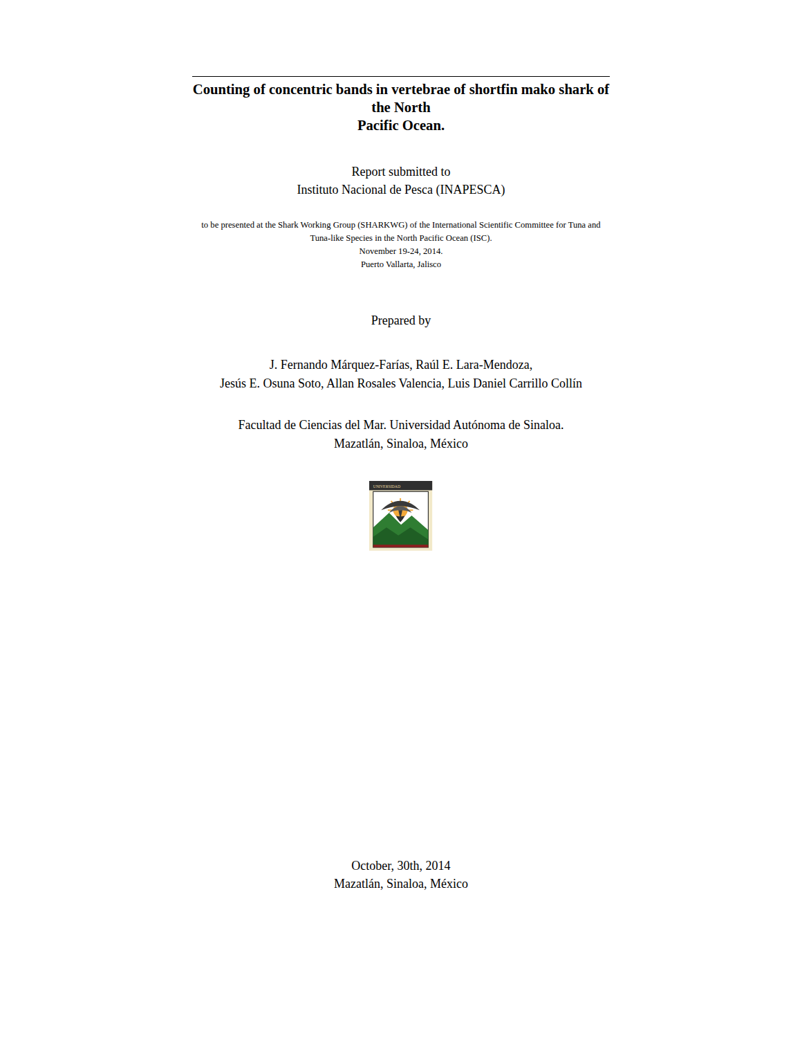Counting of concentric bands in vertebrae of shortfin mako shark of the North
Pacific Ocean.
Report submitted to
Instituto Nacional de Pesca (INAPESCA)
to be presented at the Shark Working Group (SHARKWG) of the International Scientific Committee for Tuna and
Tuna-like Species in the North Pacific Ocean (ISC).
November 19-24, 2014.
Puerto Vallarta, Jalisco
Prepared by
J. Fernando Márquez-Farías, Raúl E. Lara-Mendoza,
Jesús E. Osuna Soto, Allan Rosales Valencia, Luis Daniel Carrillo Collín
Facultad de Ciencias del Mar. Universidad Autónoma de Sinaloa.
Mazatlán, Sinaloa, México
UNIVERSIDAD
October, 30th, 2014
Mazatlán, Sinaloa, México